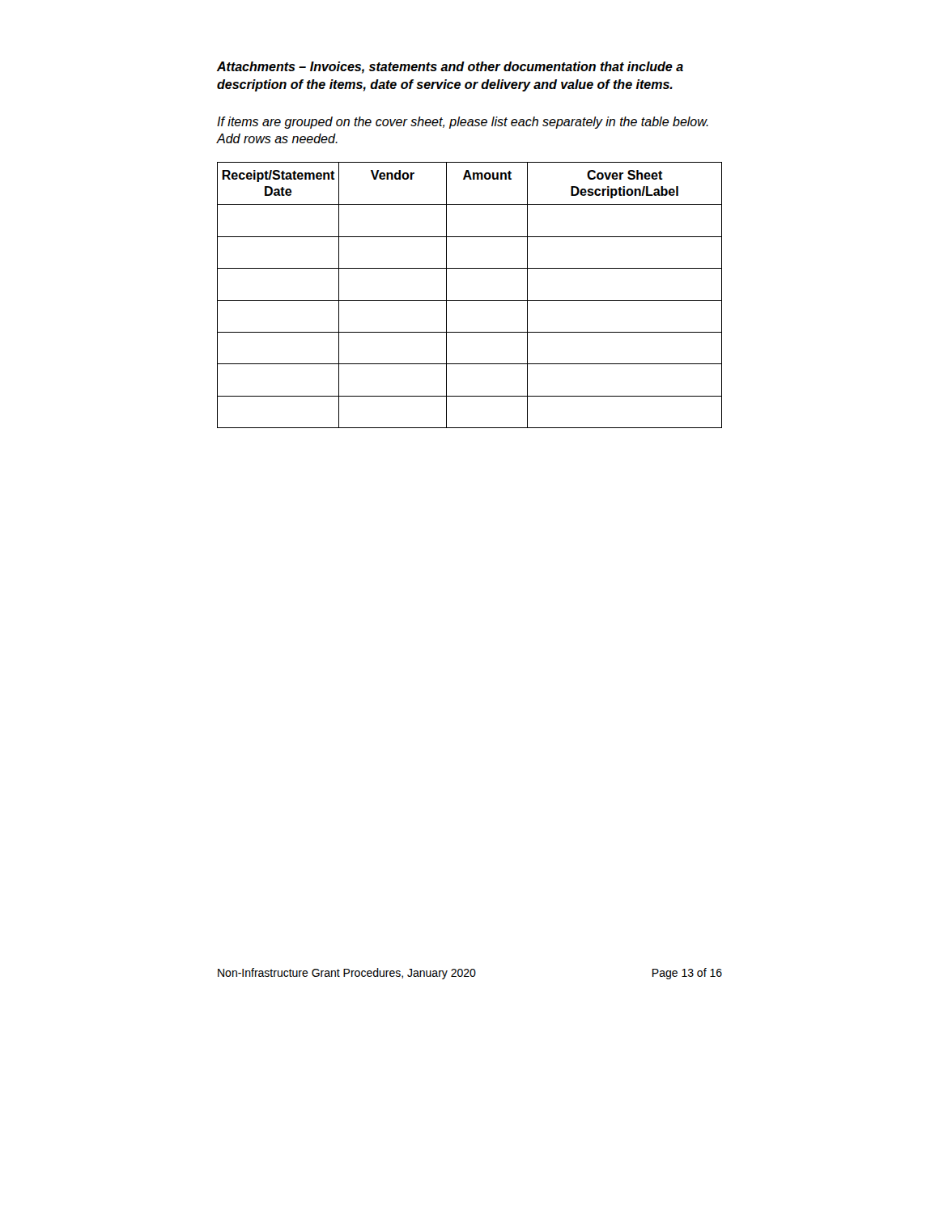Attachments – Invoices, statements and other documentation that include a description of the items, date of service or delivery and value of the items.
If items are grouped on the cover sheet, please list each separately in the table below. Add rows as needed.
| Receipt/Statement Date | Vendor | Amount | Cover Sheet Description/Label |
| --- | --- | --- | --- |
Non-Infrastructure Grant Procedures, January 2020 Page 13 of 16